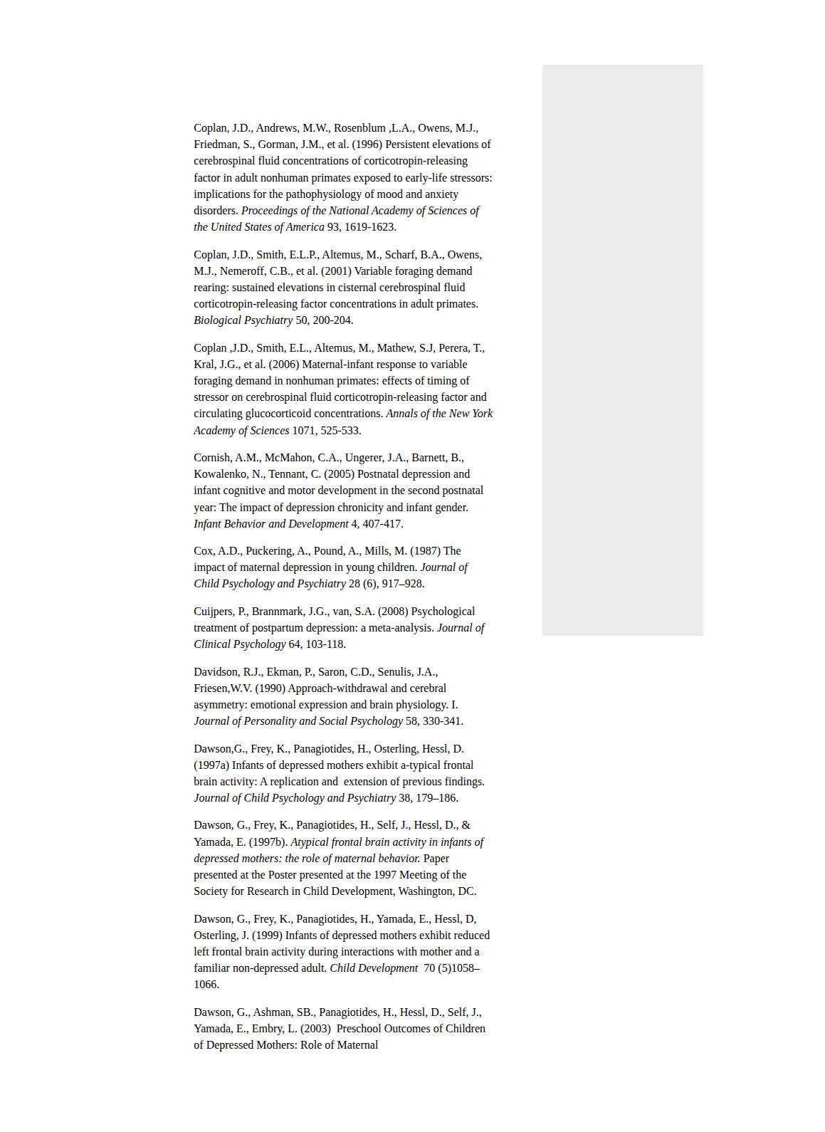Coplan, J.D., Andrews, M.W., Rosenblum ,L.A., Owens, M.J., Friedman, S., Gorman, J.M., et al. (1996) Persistent elevations of cerebrospinal fluid concentrations of corticotropin-releasing factor in adult nonhuman primates exposed to early-life stressors: implications for the pathophysiology of mood and anxiety disorders. Proceedings of the National Academy of Sciences of the United States of America 93, 1619-1623.
Coplan, J.D., Smith, E.L.P., Altemus, M., Scharf, B.A., Owens, M.J., Nemeroff, C.B., et al. (2001) Variable foraging demand rearing: sustained elevations in cisternal cerebrospinal fluid corticotropin-releasing factor concentrations in adult primates. Biological Psychiatry 50, 200-204.
Coplan ,J.D., Smith, E.L., Altemus, M., Mathew, S.J, Perera, T., Kral, J.G., et al. (2006) Maternal-infant response to variable foraging demand in nonhuman primates: effects of timing of stressor on cerebrospinal fluid corticotropin-releasing factor and circulating glucocorticoid concentrations. Annals of the New York Academy of Sciences 1071, 525-533.
Cornish, A.M., McMahon, C.A., Ungerer, J.A., Barnett, B., Kowalenko, N., Tennant, C. (2005) Postnatal depression and infant cognitive and motor development in the second postnatal year: The impact of depression chronicity and infant gender. Infant Behavior and Development 4, 407-417.
Cox, A.D., Puckering, A., Pound, A., Mills, M. (1987) The impact of maternal depression in young children. Journal of Child Psychology and Psychiatry 28 (6), 917–928.
Cuijpers, P., Brannmark, J.G., van, S.A. (2008) Psychological treatment of postpartum depression: a meta-analysis. Journal of Clinical Psychology 64, 103-118.
Davidson, R.J., Ekman, P., Saron, C.D., Senulis, J.A., Friesen,W.V. (1990) Approach-withdrawal and cerebral asymmetry: emotional expression and brain physiology. I. Journal of Personality and Social Psychology 58, 330-341.
Dawson,G., Frey, K., Panagiotides, H., Osterling, Hessl, D. (1997a) Infants of depressed mothers exhibit a-typical frontal brain activity: A replication and extension of previous findings. Journal of Child Psychology and Psychiatry 38, 179–186.
Dawson, G., Frey, K., Panagiotides, H., Self, J., Hessl, D., & Yamada, E. (1997b). Atypical frontal brain activity in infants of depressed mothers: the role of maternal behavior. Paper presented at the Poster presented at the 1997 Meeting of the Society for Research in Child Development, Washington, DC.
Dawson, G., Frey, K., Panagiotides, H., Yamada, E., Hessl, D, Osterling, J. (1999) Infants of depressed mothers exhibit reduced left frontal brain activity during interactions with mother and a familiar non-depressed adult. Child Development 70 (5)1058–1066.
Dawson, G., Ashman, SB., Panagiotides, H., Hessl, D., Self, J., Yamada, E., Embry, L. (2003) Preschool Outcomes of Children of Depressed Mothers: Role of Maternal